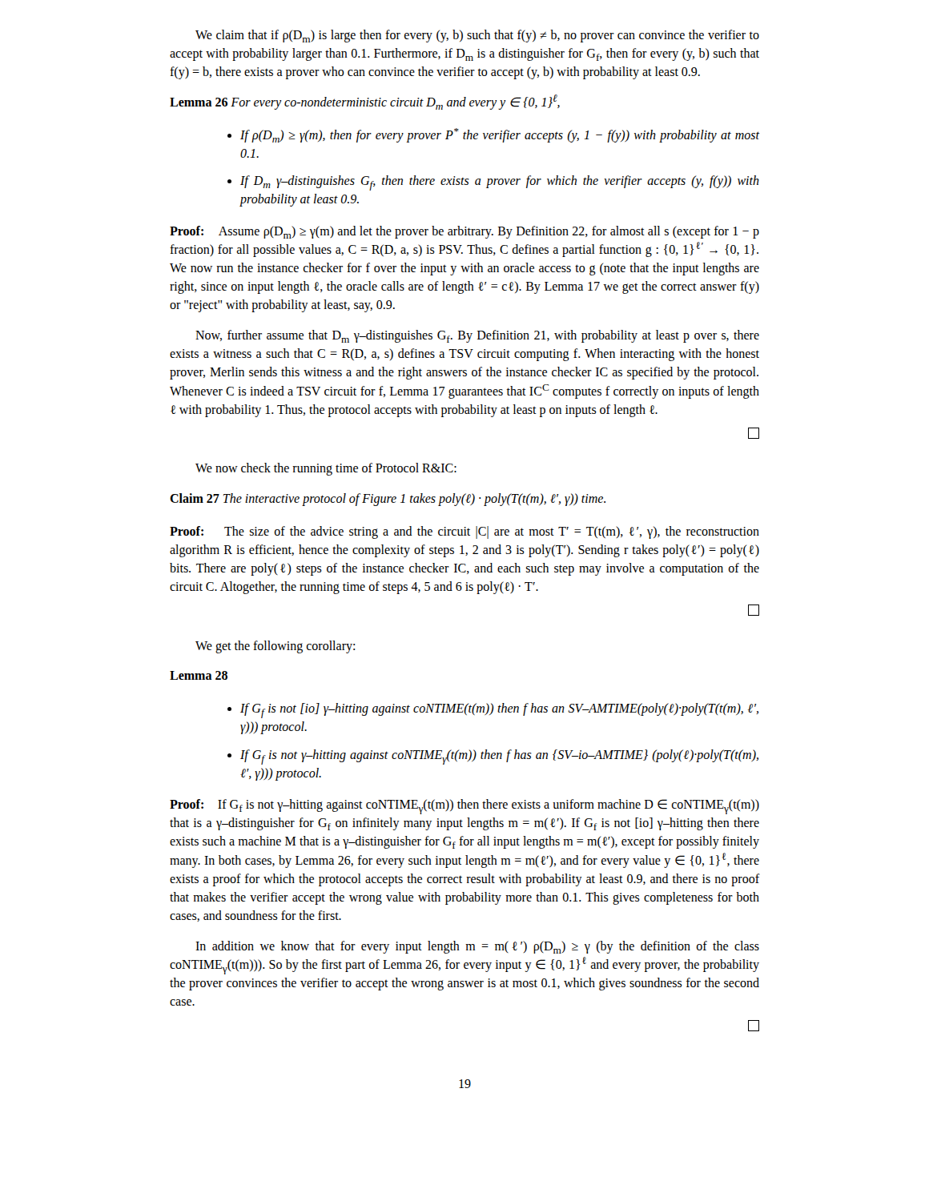We claim that if ρ(Dm) is large then for every (y, b) such that f(y) ≠ b, no prover can convince the verifier to accept with probability larger than 0.1. Furthermore, if Dm is a distinguisher for Gf, then for every (y, b) such that f(y) = b, there exists a prover who can convince the verifier to accept (y, b) with probability at least 0.9.
Lemma 26 For every co-nondeterministic circuit Dm and every y ∈ {0, 1}ℓ,
If ρ(Dm) ≥ γ(m), then for every prover P* the verifier accepts (y, 1 − f(y)) with probability at most 0.1.
If Dm γ–distinguishes Gf, then there exists a prover for which the verifier accepts (y, f(y)) with probability at least 0.9.
Proof: Assume ρ(Dm) ≥ γ(m) and let the prover be arbitrary. By Definition 22, for almost all s (except for 1 − p fraction) for all possible values a, C = R(D, a, s) is PSV. Thus, C defines a partial function g : {0, 1}ℓ′ → {0, 1}. We now run the instance checker for f over the input y with an oracle access to g (note that the input lengths are right, since on input length ℓ, the oracle calls are of length ℓ′ = cℓ). By Lemma 17 we get the correct answer f(y) or "reject" with probability at least, say, 0.9.
Now, further assume that Dm γ–distinguishes Gf. By Definition 21, with probability at least p over s, there exists a witness a such that C = R(D, a, s) defines a TSV circuit computing f. When interacting with the honest prover, Merlin sends this witness a and the right answers of the instance checker IC as specified by the protocol. Whenever C is indeed a TSV circuit for f, Lemma 17 guarantees that ICC computes f correctly on inputs of length ℓ with probability 1. Thus, the protocol accepts with probability at least p on inputs of length ℓ.
We now check the running time of Protocol R&IC:
Claim 27 The interactive protocol of Figure 1 takes poly(ℓ) · poly(T(t(m), ℓ′, γ)) time.
Proof: The size of the advice string a and the circuit |C| are at most T′ = T(t(m), ℓ′, γ), the reconstruction algorithm R is efficient, hence the complexity of steps 1, 2 and 3 is poly(T′). Sending r takes poly(ℓ′) = poly(ℓ) bits. There are poly(ℓ) steps of the instance checker IC, and each such step may involve a computation of the circuit C. Altogether, the running time of steps 4, 5 and 6 is poly(ℓ) · T′.
We get the following corollary:
Lemma 28
If Gf is not [io] γ–hitting against coNTIME(t(m)) then f has an SV–AMTIME(poly(ℓ)·poly(T(t(m), ℓ′, γ))) protocol.
If Gf is not γ–hitting against coNTIMEγ(t(m)) then f has an {SV–io–AMTIME} (poly(ℓ)·poly(T(t(m), ℓ′, γ))) protocol.
Proof: If Gf is not γ–hitting against coNTIMEγ(t(m)) then there exists a uniform machine D ∈ coNTIMEγ(t(m)) that is a γ–distinguisher for Gf on infinitely many input lengths m = m(ℓ′). If Gf is not [io] γ–hitting then there exists such a machine M that is a γ–distinguisher for Gf for all input lengths m = m(ℓ′), except for possibly finitely many. In both cases, by Lemma 26, for every such input length m = m(ℓ′), and for every value y ∈ {0, 1}ℓ, there exists a proof for which the protocol accepts the correct result with probability at least 0.9, and there is no proof that makes the verifier accept the wrong value with probability more than 0.1. This gives completeness for both cases, and soundness for the first.
In addition we know that for every input length m = m(ℓ′) ρ(Dm) ≥ γ (by the definition of the class coNTIMEγ(t(m))). So by the first part of Lemma 26, for every input y ∈ {0, 1}ℓ and every prover, the probability the prover convinces the verifier to accept the wrong answer is at most 0.1, which gives soundness for the second case.
19